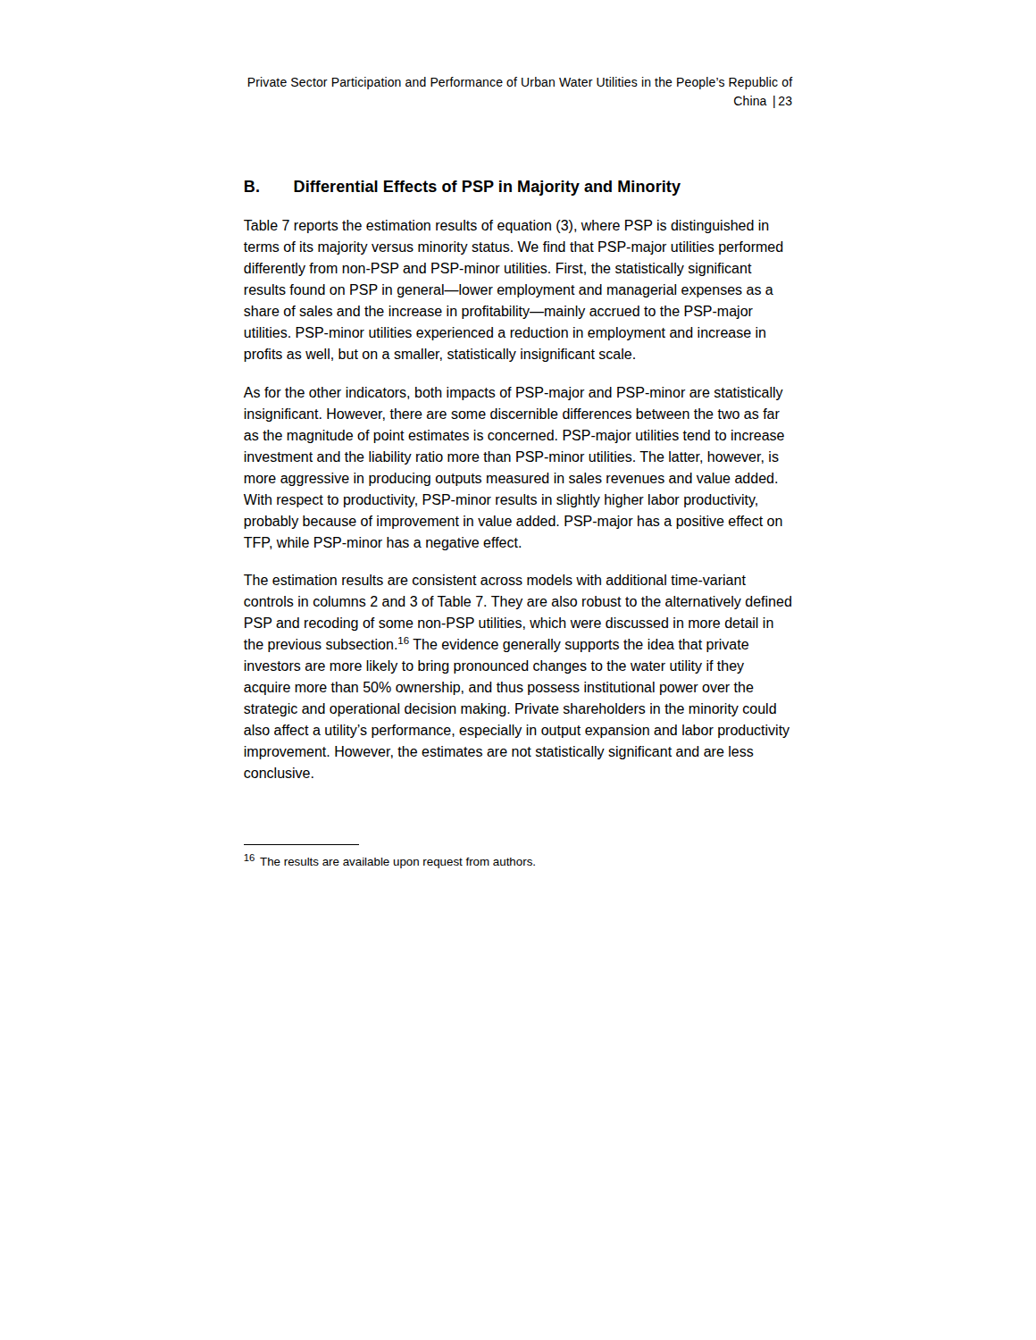Private Sector Participation and Performance of Urban Water Utilities in the People’s Republic of China |23
B. Differential Effects of PSP in Majority and Minority
Table 7 reports the estimation results of equation (3), where PSP is distinguished in terms of its majority versus minority status. We find that PSP-major utilities performed differently from non-PSP and PSP-minor utilities. First, the statistically significant results found on PSP in general—lower employment and managerial expenses as a share of sales and the increase in profitability—mainly accrued to the PSP-major utilities. PSP-minor utilities experienced a reduction in employment and increase in profits as well, but on a smaller, statistically insignificant scale.
As for the other indicators, both impacts of PSP-major and PSP-minor are statistically insignificant. However, there are some discernible differences between the two as far as the magnitude of point estimates is concerned. PSP-major utilities tend to increase investment and the liability ratio more than PSP-minor utilities. The latter, however, is more aggressive in producing outputs measured in sales revenues and value added. With respect to productivity, PSP-minor results in slightly higher labor productivity, probably because of improvement in value added. PSP-major has a positive effect on TFP, while PSP-minor has a negative effect.
The estimation results are consistent across models with additional time-variant controls in columns 2 and 3 of Table 7. They are also robust to the alternatively defined PSP and recoding of some non-PSP utilities, which were discussed in more detail in the previous subsection.16 The evidence generally supports the idea that private investors are more likely to bring pronounced changes to the water utility if they acquire more than 50% ownership, and thus possess institutional power over the strategic and operational decision making. Private shareholders in the minority could also affect a utility’s performance, especially in output expansion and labor productivity improvement. However, the estimates are not statistically significant and are less conclusive.
16 The results are available upon request from authors.